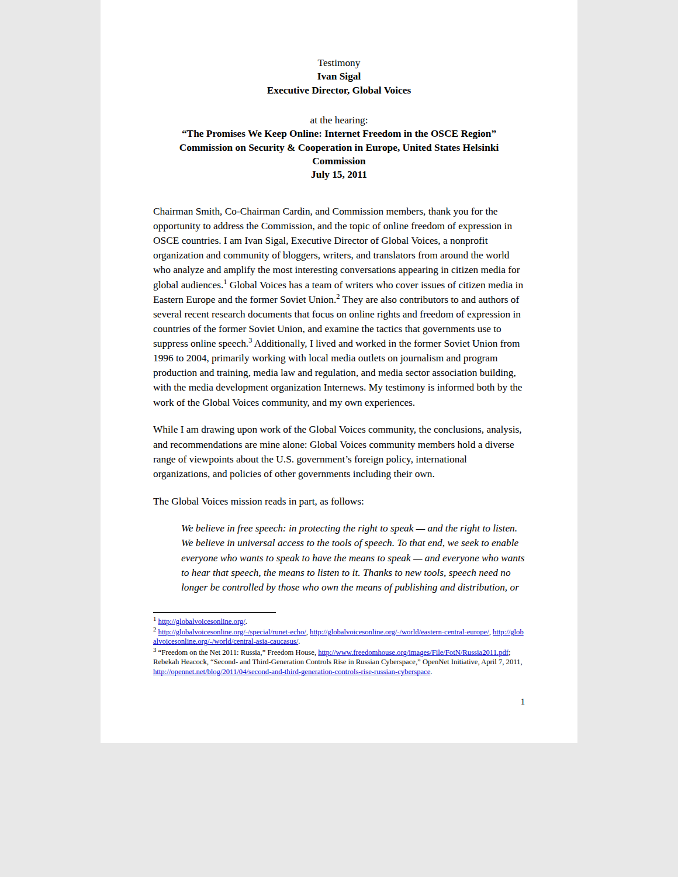Testimony
Ivan Sigal
Executive Director, Global Voices
at the hearing:
“The Promises We Keep Online: Internet Freedom in the OSCE Region”
Commission on Security & Cooperation in Europe, United States Helsinki
Commission
July 15, 2011
Chairman Smith, Co-Chairman Cardin, and Commission members, thank you for the opportunity to address the Commission, and the topic of online freedom of expression in OSCE countries. I am Ivan Sigal, Executive Director of Global Voices, a nonprofit organization and community of bloggers, writers, and translators from around the world who analyze and amplify the most interesting conversations appearing in citizen media for global audiences.1 Global Voices has a team of writers who cover issues of citizen media in Eastern Europe and the former Soviet Union.2 They are also contributors to and authors of several recent research documents that focus on online rights and freedom of expression in countries of the former Soviet Union, and examine the tactics that governments use to suppress online speech.3 Additionally, I lived and worked in the former Soviet Union from 1996 to 2004, primarily working with local media outlets on journalism and program production and training, media law and regulation, and media sector association building, with the media development organization Internews. My testimony is informed both by the work of the Global Voices community, and my own experiences.
While I am drawing upon work of the Global Voices community, the conclusions, analysis, and recommendations are mine alone: Global Voices community members hold a diverse range of viewpoints about the U.S. government’s foreign policy, international organizations, and policies of other governments including their own.
The Global Voices mission reads in part, as follows:
We believe in free speech: in protecting the right to speak — and the right to listen. We believe in universal access to the tools of speech. To that end, we seek to enable everyone who wants to speak to have the means to speak — and everyone who wants to hear that speech, the means to listen to it. Thanks to new tools, speech need no longer be controlled by those who own the means of publishing and distribution, or
1 http://globalvoicesonline.org/.
2 http://globalvoicesonline.org/-/special/runet-echo/, http://globalvoicesonline.org/-/world/eastern-central-europe/, http://globalvoicesonline.org/-/world/central-asia-caucasus/.
3 “Freedom on the Net 2011: Russia,” Freedom House, http://www.freedomhouse.org/images/File/FotN/Russia2011.pdf; Rebekah Heacock, “Second- and Third-Generation Controls Rise in Russian Cyberspace,” OpenNet Initiative, April 7, 2011, http://opennet.net/blog/2011/04/second-and-third-generation-controls-rise-russian-cyberspace.
1